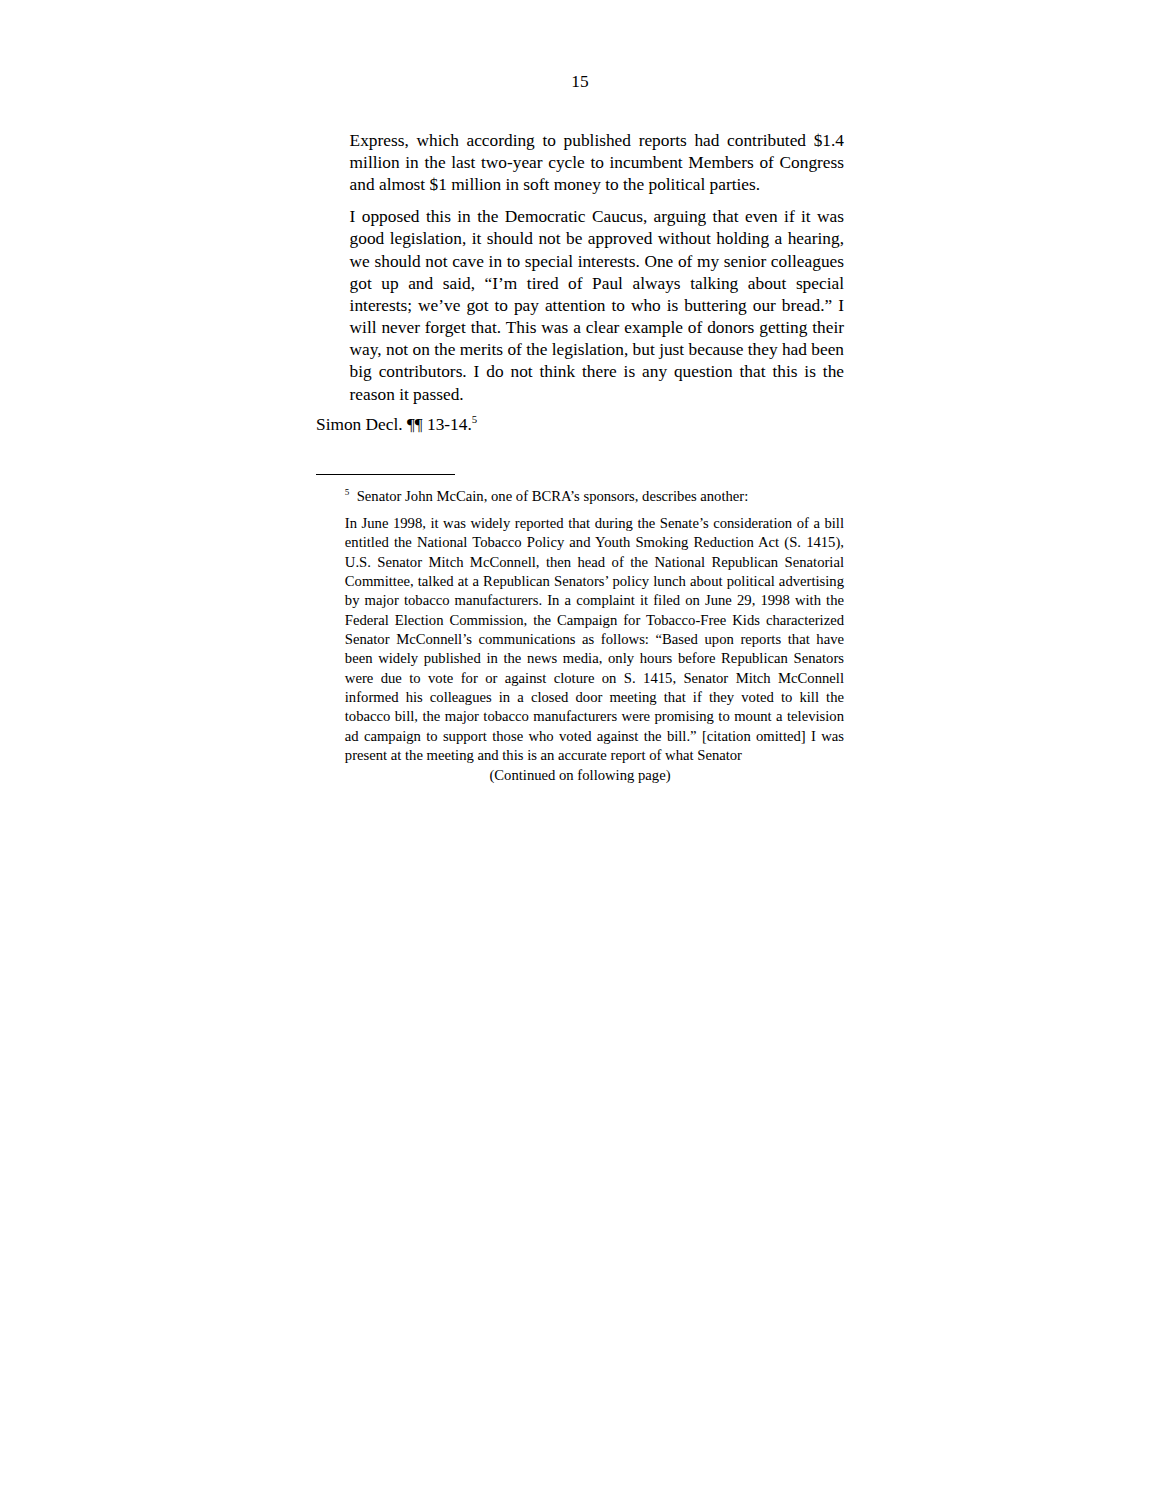15
Express, which according to published reports had contributed $1.4 million in the last two-year cycle to incumbent Members of Congress and al­most $1 million in soft money to the political par­ties.
I opposed this in the Democratic Caucus, arguing that even if it was good legislation, it should not be approved without holding a hearing, we should not cave in to special interests. One of my senior colleagues got up and said, “I’m tired of Paul always talking about special interests; we’ve got to pay attention to who is buttering our bread.” I will never forget that. This was a clear example of donors getting their way, not on the merits of the legislation, but just because they had been big contributors. I do not think there is any question that this is the reason it passed.
Simon Decl. ¶¶ 13-14.5
5 Senator John McCain, one of BCRA’s sponsors, describes another:
In June 1998, it was widely reported that during the Sen­ate’s consideration of a bill entitled the National Tobacco Policy and Youth Smoking Reduction Act (S. 1415), U.S. Senator Mitch McConnell, then head of the National Repub­lican Senatorial Committee, talked at a Republican Sena­tors’ policy lunch about political advertising by major tobacco manufacturers. In a complaint it filed on June 29, 1998 with the Federal Election Commission, the Campaign for Tobacco-Free Kids characterized Senator McConnell’s communications as follows: “Based upon reports that have been widely published in the news media, only hours before Republican Senators were due to vote for or against cloture on S. 1415, Senator Mitch McConnell informed his col­leagues in a closed door meeting that if they voted to kill the tobacco bill, the major tobacco manufacturers were promis­ing to mount a television ad campaign to support those who voted against the bill.” [citation omitted] I was present at the meeting and this is an accurate report of what Senator
(Continued on following page)